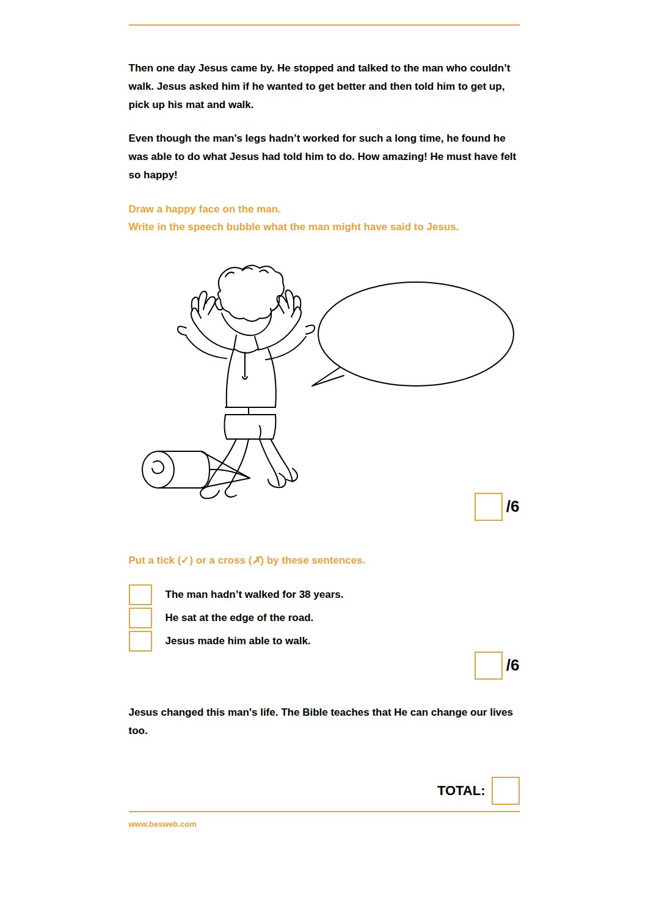Then one day Jesus came by. He stopped and talked to the man who couldn’t walk. Jesus asked him if he wanted to get better and then told him to get up, pick up his mat and walk.
Even though the man’s legs hadn’t worked for such a long time, he found he was able to do what Jesus had told him to do. How amazing! He must have felt so happy!
Draw a happy face on the man.
Write in the speech bubble what the man might have said to Jesus.
/6
Put a tick (✓) or a cross (✗) by these sentences.
The man hadn’t walked for 38 years.
He sat at the edge of the road.
Jesus made him able to walk.
/6
Jesus changed this man's life. The Bible teaches that He can change our lives too.
TOTAL:
www.besweb.com